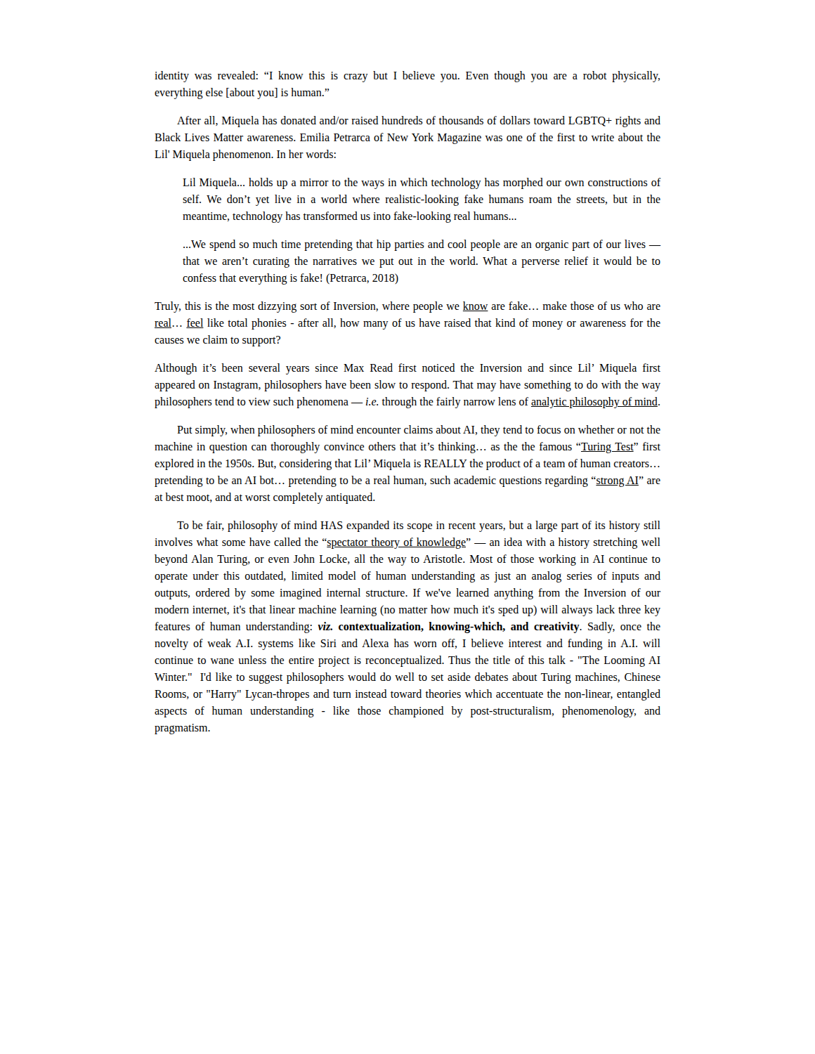identity was revealed: “I know this is crazy but I believe you. Even though you are a robot physically, everything else [about you] is human.”
After all, Miquela has donated and/or raised hundreds of thousands of dollars toward LGBTQ+ rights and Black Lives Matter awareness. Emilia Petrarca of New York Magazine was one of the first to write about the Lil' Miquela phenomenon. In her words:
Lil Miquela... holds up a mirror to the ways in which technology has morphed our own constructions of self. We don’t yet live in a world where realistic-looking fake humans roam the streets, but in the meantime, technology has transformed us into fake-looking real humans...
...We spend so much time pretending that hip parties and cool people are an organic part of our lives — that we aren’t curating the narratives we put out in the world. What a perverse relief it would be to confess that everything is fake! (Petrarca, 2018)
Truly, this is the most dizzying sort of Inversion, where people we know are fake… make those of us who are real… feel like total phonies - after all, how many of us have raised that kind of money or awareness for the causes we claim to support?
Although it’s been several years since Max Read first noticed the Inversion and since Lil’ Miquela first appeared on Instagram, philosophers have been slow to respond. That may have something to do with the way philosophers tend to view such phenomena — i.e. through the fairly narrow lens of analytic philosophy of mind.
Put simply, when philosophers of mind encounter claims about AI, they tend to focus on whether or not the machine in question can thoroughly convince others that it’s thinking… as the the famous “Turing Test” first explored in the 1950s. But, considering that Lil’ Miquela is REALLY the product of a team of human creators… pretending to be an AI bot… pretending to be a real human, such academic questions regarding “strong AI” are at best moot, and at worst completely antiquated.
To be fair, philosophy of mind HAS expanded its scope in recent years, but a large part of its history still involves what some have called the “spectator theory of knowledge” — an idea with a history stretching well beyond Alan Turing, or even John Locke, all the way to Aristotle. Most of those working in AI continue to operate under this outdated, limited model of human understanding as just an analog series of inputs and outputs, ordered by some imagined internal structure. If we've learned anything from the Inversion of our modern internet, it's that linear machine learning (no matter how much it's sped up) will always lack three key features of human understanding: viz. contextualization, knowing-which, and creativity. Sadly, once the novelty of weak A.I. systems like Siri and Alexa has worn off, I believe interest and funding in A.I. will continue to wane unless the entire project is reconceptualized. Thus the title of this talk - "The Looming AI Winter." I'd like to suggest philosophers would do well to set aside debates about Turing machines, Chinese Rooms, or "Harry" Lycan-thropes and turn instead toward theories which accentuate the non-linear, entangled aspects of human understanding - like those championed by post-structuralism, phenomenology, and pragmatism.